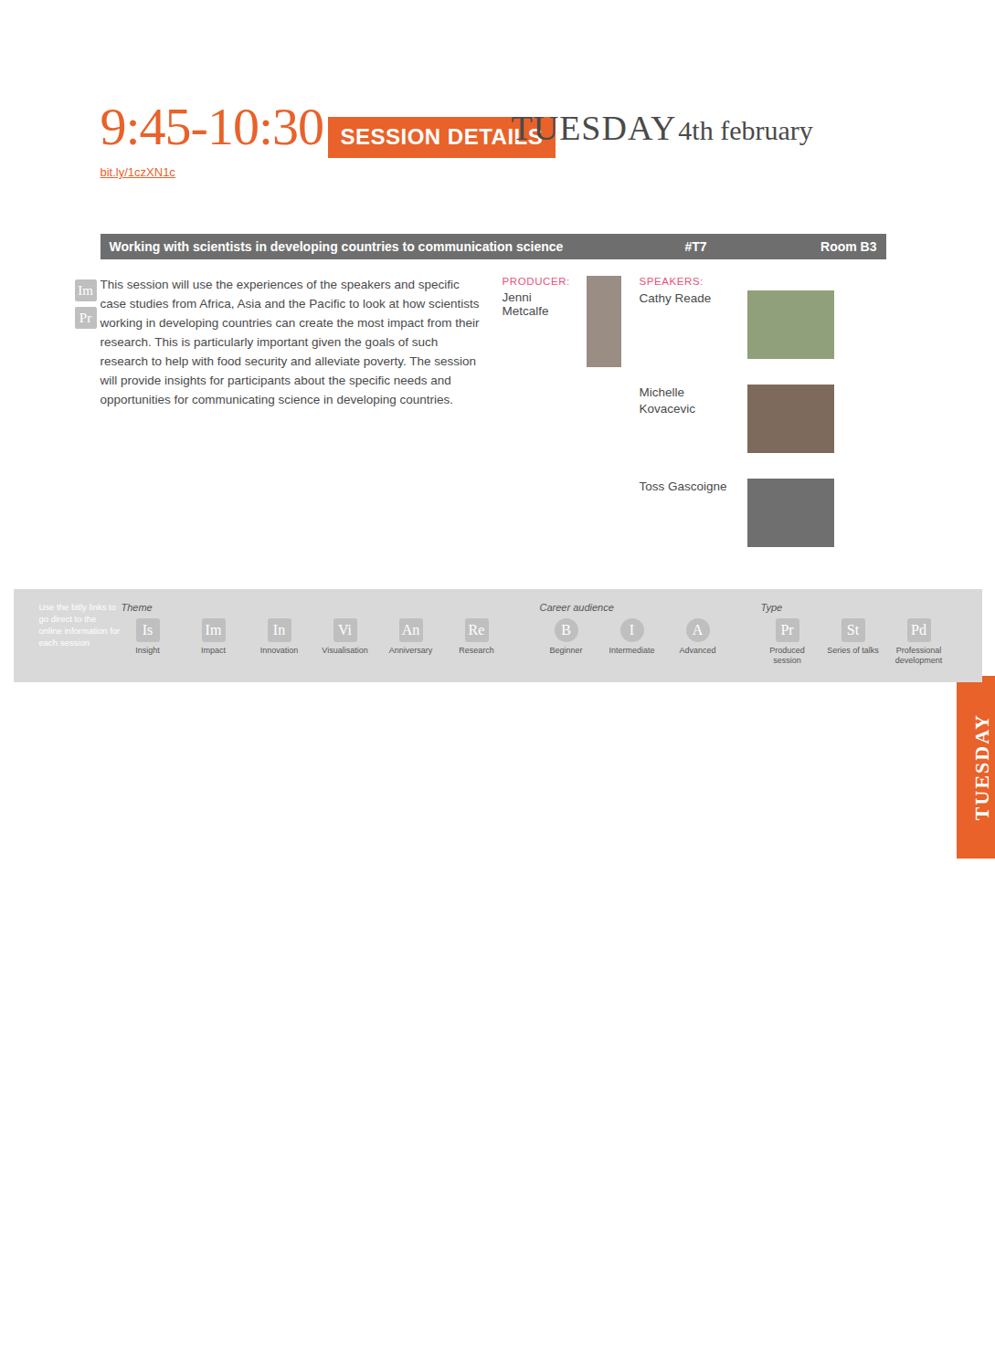9:45-10:30
TUESDAY 4th february
SESSION DETAILS
bit.ly/1czXN1c
Working with scientists in developing countries to communication science
#T7
Room B3
Im
Pr
This session will use the experiences of the speakers and specific case studies from Africa, Asia and the Pacific to look at how scientists working in developing countries can create the most impact from their research. This is particularly important given the goals of such research to help with food security and alleviate poverty. The session will provide insights for participants about the specific needs and opportunities for communicating science in developing countries.
Producer:
Jenni Metcalfe
Speakers:
Cathy Reade
Michelle Kovacevic
Toss Gascoigne
TUESDAY
Use the bitly links to go direct to the online information for each session
Theme
Is
Insight
Im
Impact
In
Innovation
Vi
Visualisation
An
Anniversary
Re
Research
Career audience
B
Beginner
I
Intermediate
A
Advanced
Type
Pr
Produced session
St
Series of talks
Pd
Professional development